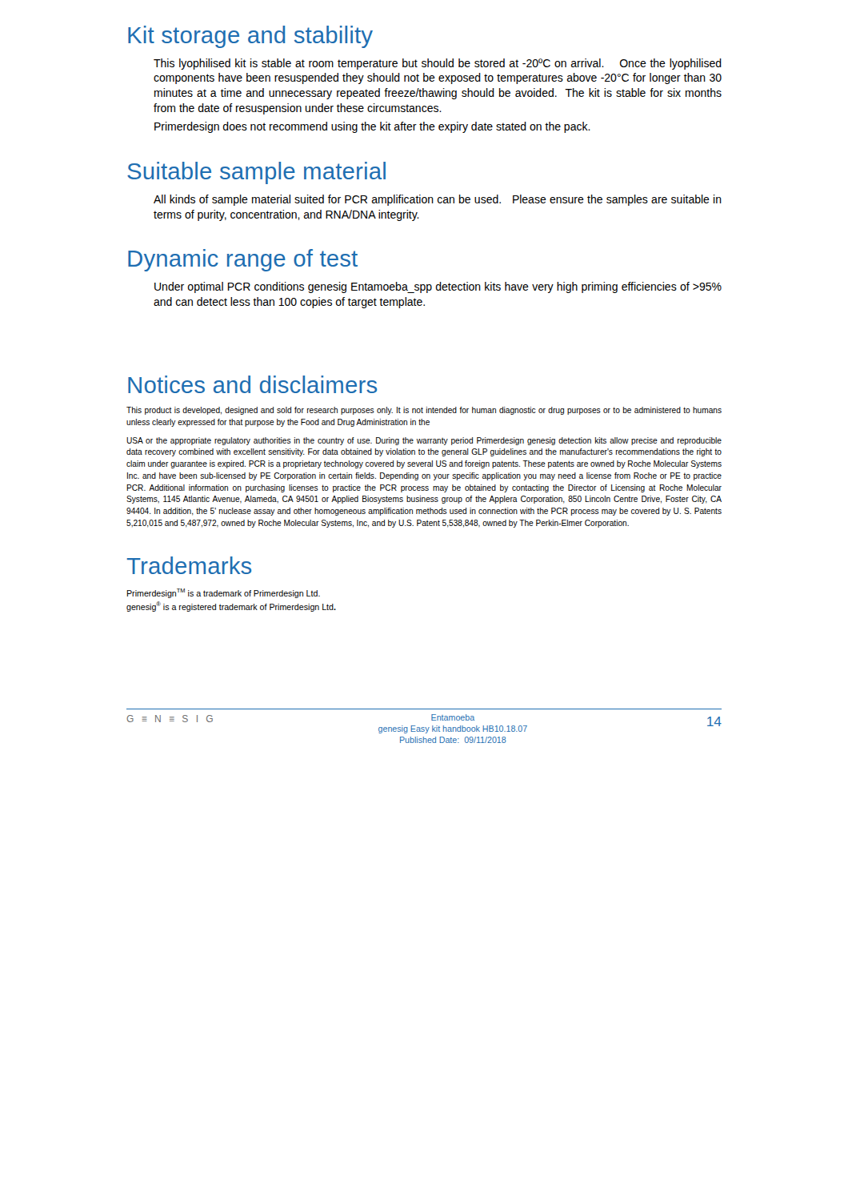Kit storage and stability
This lyophilised kit is stable at room temperature but should be stored at -20ºC on arrival. Once the lyophilised components have been resuspended they should not be exposed to temperatures above -20°C for longer than 30 minutes at a time and unnecessary repeated freeze/thawing should be avoided. The kit is stable for six months from the date of resuspension under these circumstances.
Primerdesign does not recommend using the kit after the expiry date stated on the pack.
Suitable sample material
All kinds of sample material suited for PCR amplification can be used. Please ensure the samples are suitable in terms of purity, concentration, and RNA/DNA integrity.
Dynamic range of test
Under optimal PCR conditions genesig Entamoeba_spp detection kits have very high priming efficiencies of >95% and can detect less than 100 copies of target template.
Notices and disclaimers
This product is developed, designed and sold for research purposes only. It is not intended for human diagnostic or drug purposes or to be administered to humans unless clearly expressed for that purpose by the Food and Drug Administration in the
USA or the appropriate regulatory authorities in the country of use. During the warranty period Primerdesign genesig detection kits allow precise and reproducible data recovery combined with excellent sensitivity. For data obtained by violation to the general GLP guidelines and the manufacturer's recommendations the right to claim under guarantee is expired. PCR is a proprietary technology covered by several US and foreign patents. These patents are owned by Roche Molecular Systems Inc. and have been sub-licensed by PE Corporation in certain fields. Depending on your specific application you may need a license from Roche or PE to practice PCR. Additional information on purchasing licenses to practice the PCR process may be obtained by contacting the Director of Licensing at Roche Molecular Systems, 1145 Atlantic Avenue, Alameda, CA 94501 or Applied Biosystems business group of the Applera Corporation, 850 Lincoln Centre Drive, Foster City, CA 94404. In addition, the 5' nuclease assay and other homogeneous amplification methods used in connection with the PCR process may be covered by U. S. Patents 5,210,015 and 5,487,972, owned by Roche Molecular Systems, Inc, and by U.S. Patent 5,538,848, owned by The Perkin-Elmer Corporation.
Trademarks
PrimerdesignTM is a trademark of Primerdesign Ltd.
genesig® is a registered trademark of Primerdesign Ltd.
G ≡ N ≡ S I G
Entamoeba
genesig Easy kit handbook HB10.18.07
Published Date: 09/11/2018
14